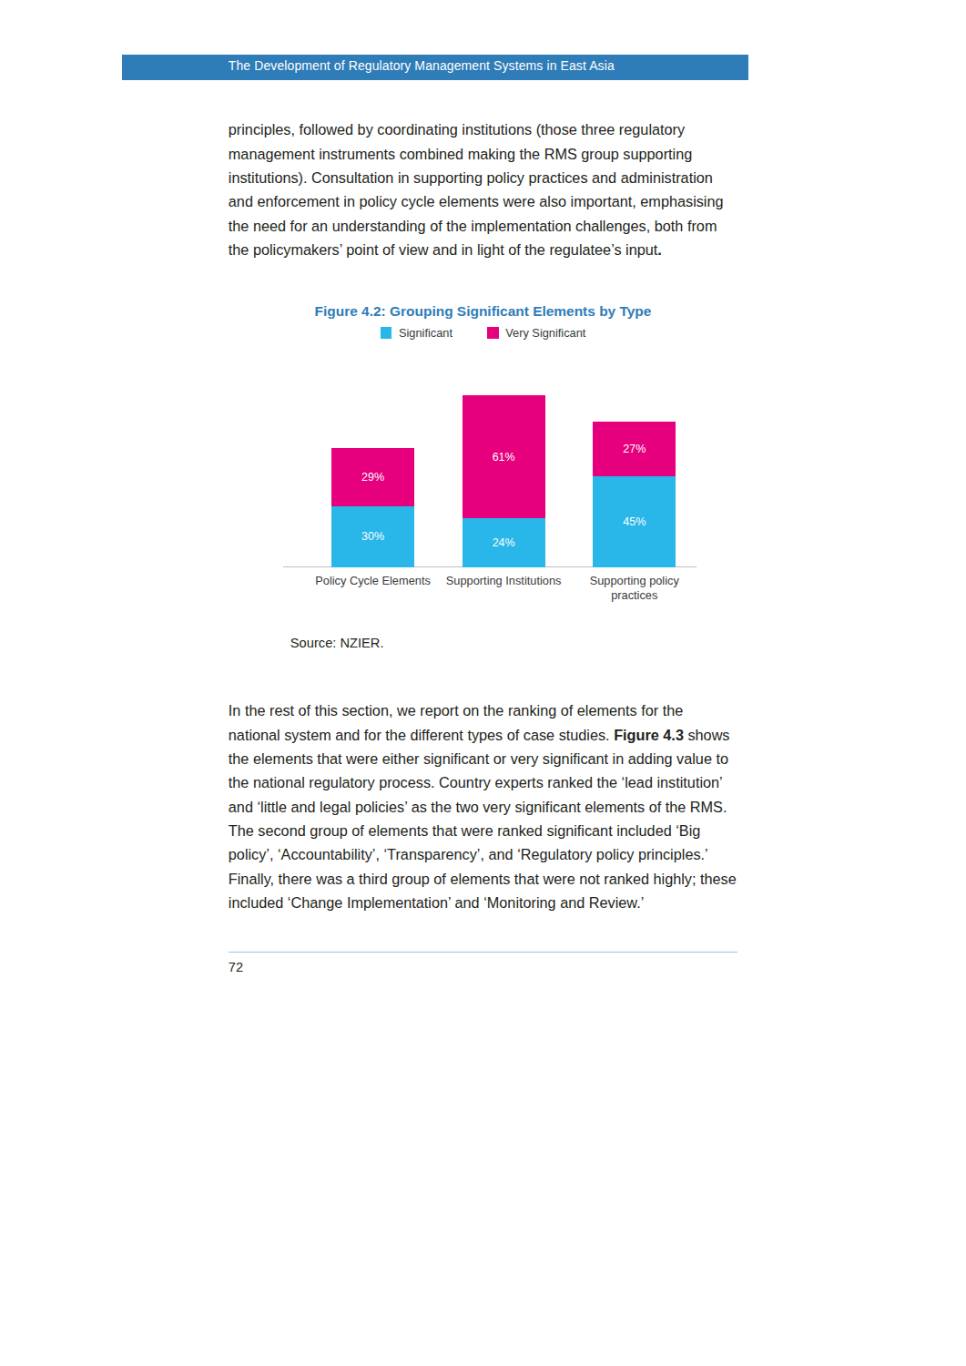The Development of Regulatory Management Systems in East Asia
principles, followed by coordinating institutions (those three regulatory management instruments combined making the RMS group supporting institutions). Consultation in supporting policy practices and administration and enforcement in policy cycle elements were also important, emphasising the need for an understanding of the implementation challenges, both from the policymakers’ point of view and in light of the regulatee’s input.
Figure 4.2: Grouping Significant Elements by Type
Significant
Very Significant
29%
30%
61%
24%
27%
45%
Policy Cycle Elements
Supporting Institutions
Supporting policy practices
Source: NZIER.
In the rest of this section, we report on the ranking of elements for the national system and for the different types of case studies. Figure 4.3 shows the elements that were either significant or very significant in adding value to the national regulatory process. Country experts ranked the ‘lead institution’ and ‘little and legal policies’ as the two very significant elements of the RMS. The second group of elements that were ranked significant included ‘Big policy’, ‘Accountability’, ‘Transparency’, and ‘Regulatory policy principles.’ Finally, there was a third group of elements that were not ranked highly; these included ‘Change Implementation’ and ‘Monitoring and Review.’
72